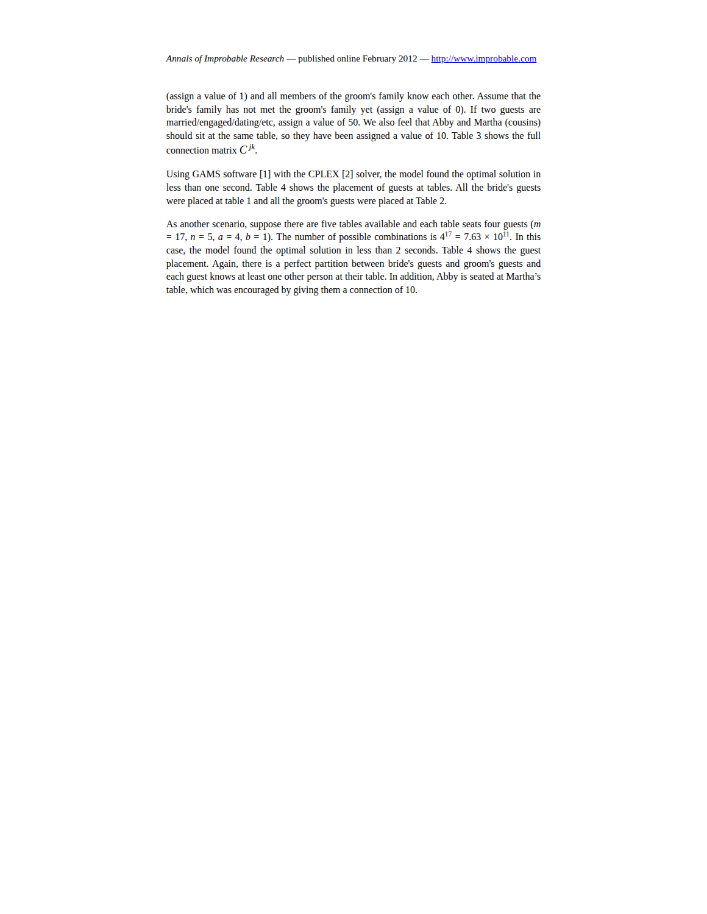Annals of Improbable Research — published online February 2012 — http://www.improbable.com
(assign a value of 1) and all members of the groom's family know each other. Assume that the bride's family has not met the groom's family yet (assign a value of 0). If two guests are married/engaged/dating/etc, assign a value of 50. We also feel that Abby and Martha (cousins) should sit at the same table, so they have been assigned a value of 10. Table 3 shows the full connection matrix C jk.
Using GAMS software [1] with the CPLEX [2] solver, the model found the optimal solution in less than one second. Table 4 shows the placement of guests at tables. All the bride's guests were placed at table 1 and all the groom's guests were placed at Table 2.
As another scenario, suppose there are five tables available and each table seats four guests (m = 17, n = 5, a = 4, b = 1). The number of possible combinations is 417 = 7.63 × 1011. In this case, the model found the optimal solution in less than 2 seconds. Table 4 shows the guest placement. Again, there is a perfect partition between bride's guests and groom's guests and each guest knows at least one other person at their table. In addition, Abby is seated at Martha’s table, which was encouraged by giving them a connection of 10.